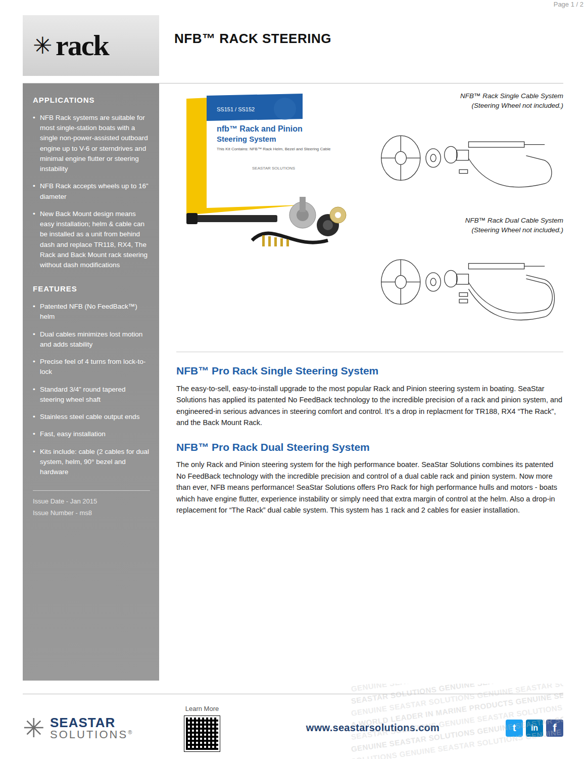Page 1 / 2
✳ rack
NFB™ RACK STEERING
APPLICATIONS
NFB Rack systems are suitable for most single-station boats with a single non-power-assisted outboard engine up to V-6 or sterndrives and minimal engine flutter or steering instability
NFB Rack accepts wheels up to 16” diameter
New Back Mount design means easy installation; helm & cable can be installed as a unit from behind dash and replace TR118, RX4, The Rack and Back Mount rack steering without dash modifications
FEATURES
Patented NFB (No FeedBack™) helm
Dual cables minimizes lost motion and adds stability
Precise feel of 4 turns from lock-to-lock
Standard 3/4” round tapered steering wheel shaft
Stainless steel cable output ends
Fast, easy installation
Kits include: cable (2 cables for dual system, helm, 90° bezel and hardware
Issue Date - Jan 2015
Issue Number - ms8
SS151 / SS152 nfb™ Rack and Pinion Steering System This Kit Contains: NFB™ Rack Helm, Bezel and Steering Cable SEASTAR SOLUTIONS
NFB™ Rack Single Cable System
(Steering Wheel not included.)
NFB™ Rack Dual Cable System
(Steering Wheel not included.)
NFB™ Pro Rack Single Steering System
The easy-to-sell, easy-to-install upgrade to the most popular Rack and Pinion steering system in boating. SeaStar Solutions has applied its patented No FeedBack technology to the incredible precision of a rack and pinion system, and engineered-in serious advances in steering comfort and control. It’s a drop in replacment for TR188, RX4 “The Rack”, and the Back Mount Rack.
NFB™ Pro Rack Dual Steering System
The only Rack and Pinion steering system for the high performance boater. SeaStar Solutions combines its patented No FeedBack technology with the incredible precision and control of a dual cable rack and pinion system. Now more than ever, NFB means performance! SeaStar Solutions offers Pro Rack for high performance hulls and motors - boats which have engine flutter, experience instability or simply need that extra margin of control at the helm. Also a drop-in replacement for “The Rack” dual cable system. This system has 1 rack and 2 cables for easier installation.
✳ SEASTAR SOLUTIONS®
Learn More
www.seastarsolutions.com
GENUINE SEASTAR SOLUTIONS GENUINE SEASTAR SOLUTIONS SEASTAR SOLUTIONS GENUINE SEASTAR SOLUTIONS GENUINE GENUINE SEASTAR SOLUTIONS GENUINE SEASTAR SOLUTIONS A WORLD LEADER IN MARINE PRODUCTS GENUINE SEASTAR SEASTAR SOLUTIONS GENUINE SEASTAR SOLUTIONS GENUINE GENUINE SEASTAR SOLUTIONS GENUINE SEASTAR SOLUTIONS SOLUTIONS GENUINE SEASTAR SOLUTIONS GENUINE SEASTAR